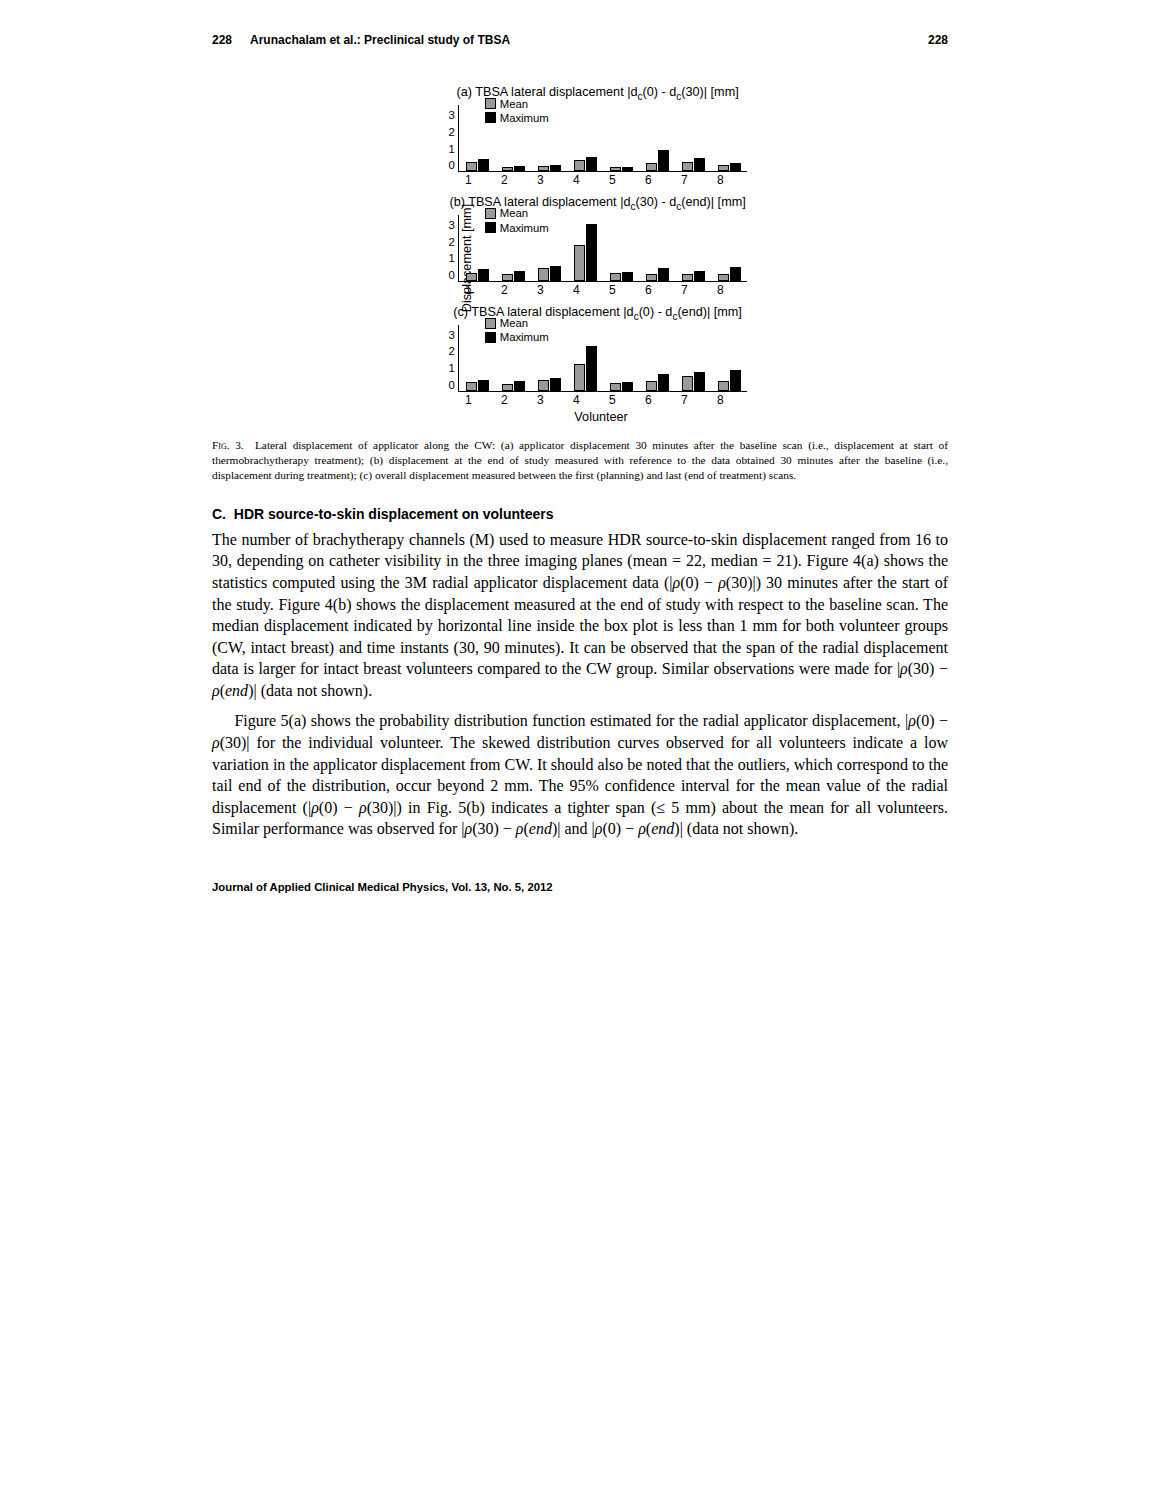228 Arunachalam et al.: Preclinical study of TBSA 228
Displacement [mm]
(a) TBSA lateral displacement |dc(0) - dc(30)| [mm]
Mean
Maximum
| 3 | |
| 2 |
| 1 |
| 0 |
12345678
(b) TBSA lateral displacement |dc(30) - dc(end)| [mm]
Mean
Maximum
| 3 | |
| 2 |
| 1 |
| 0 |
12345678
(c) TBSA lateral displacement |dc(0) - dc(end)| [mm]
Mean
Maximum
| 3 | |
| 2 |
| 1 |
| 0 |
12345678
Volunteer
Fig. 3. Lateral displacement of applicator along the CW: (a) applicator displacement 30 minutes after the baseline scan (i.e., displacement at start of thermobrachytherapy treatment); (b) displacement at the end of study measured with reference to the data obtained 30 minutes after the baseline (i.e., displacement during treatment); (c) overall displacement measured between the first (planning) and last (end of treatment) scans.
C. HDR source-to-skin displacement on volunteers
The number of brachytherapy channels (M) used to measure HDR source-to-skin displacement ranged from 16 to 30, depending on catheter visibility in the three imaging planes (mean = 22, median = 21). Figure 4(a) shows the statistics computed using the 3M radial applicator displacement data (|ρ(0) − ρ(30)|) 30 minutes after the start of the study. Figure 4(b) shows the displacement measured at the end of study with respect to the baseline scan. The median displacement indicated by horizontal line inside the box plot is less than 1 mm for both volunteer groups (CW, intact breast) and time instants (30, 90 minutes). It can be observed that the span of the radial displacement data is larger for intact breast volunteers compared to the CW group. Similar observations were made for |ρ(30) − ρ(end)| (data not shown).
Figure 5(a) shows the probability distribution function estimated for the radial applicator displacement, |ρ(0) − ρ(30)| for the individual volunteer. The skewed distribution curves observed for all volunteers indicate a low variation in the applicator displacement from CW. It should also be noted that the outliers, which correspond to the tail end of the distribution, occur beyond 2 mm. The 95% confidence interval for the mean value of the radial displacement (|ρ(0) − ρ(30)|) in Fig. 5(b) indicates a tighter span (≤ 5 mm) about the mean for all volunteers. Similar performance was observed for |ρ(30) − ρ(end)| and |ρ(0) − ρ(end)| (data not shown).
Journal of Applied Clinical Medical Physics, Vol. 13, No. 5, 2012